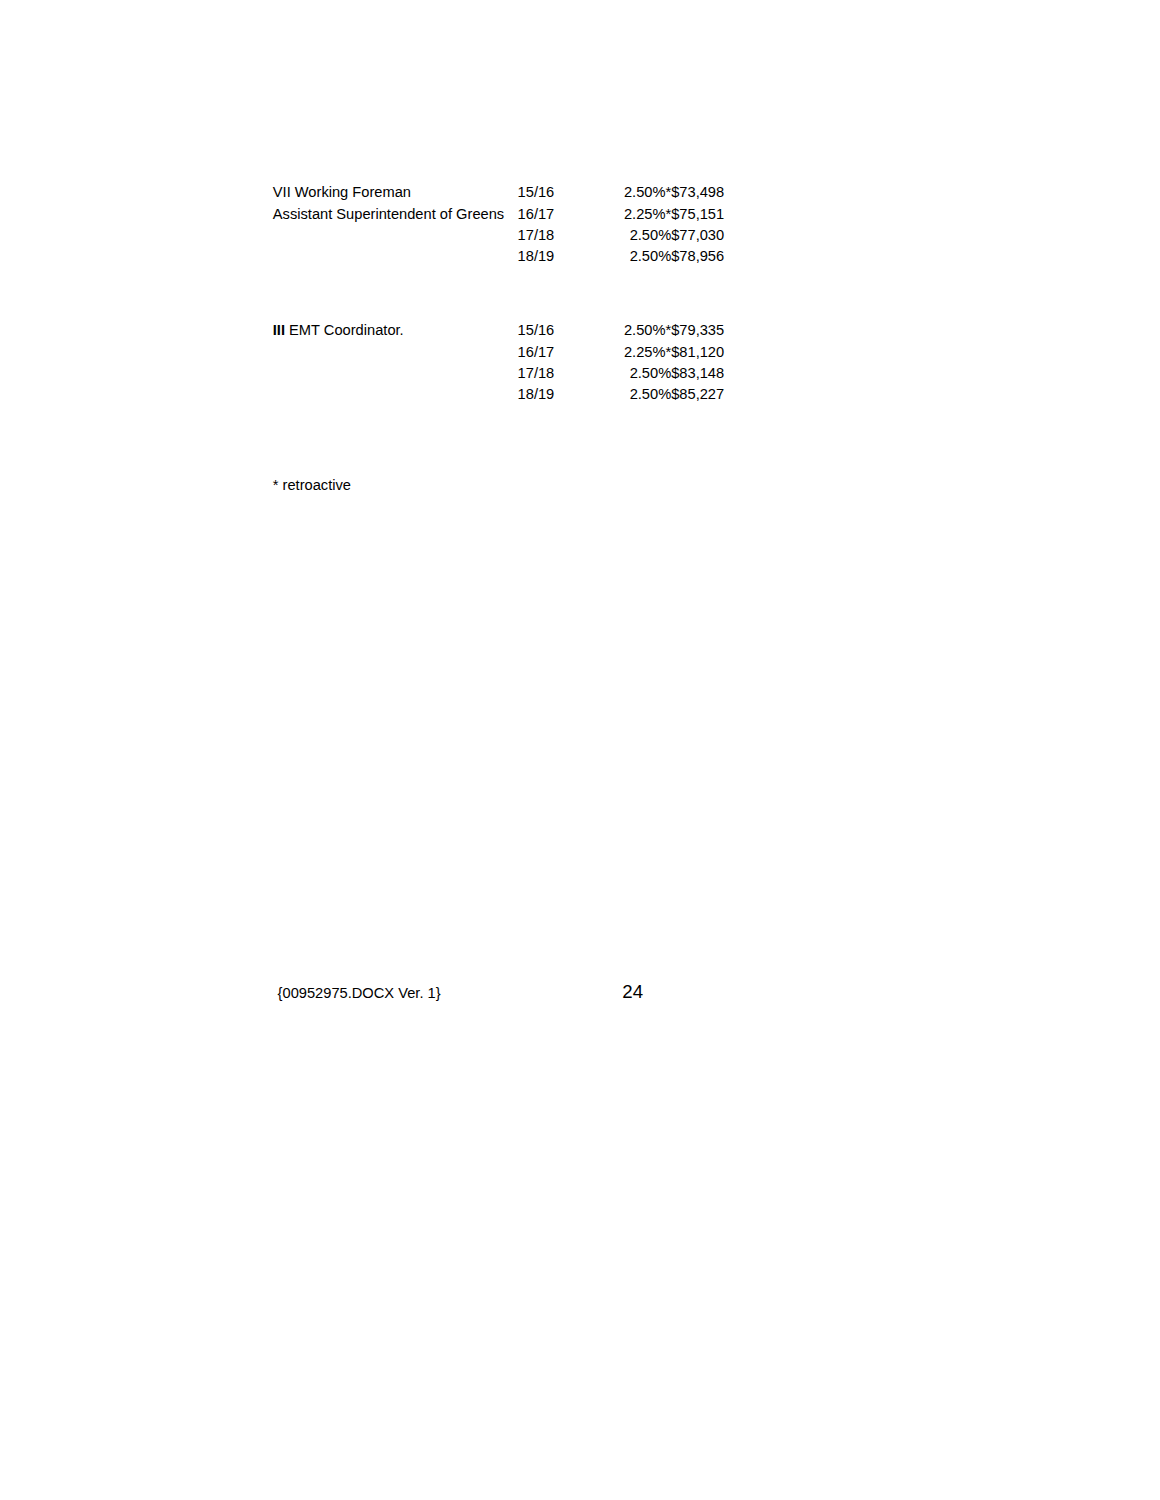| VII Working Foreman | 15/16 | 2.50%* | $73,498 |
| Assistant Superintendent of Greens | 16/17 | 2.25%* | $75,151 |
| | 17/18 | 2.50% | $77,030 |
| | 18/19 | 2.50% | $78,956 |
| III EMT Coordinator. | 15/16 | 2.50%* | $79,335 |
| | 16/17 | 2.25%* | $81,120 |
| | 17/18 | 2.50% | $83,148 |
| | 18/19 | 2.50% | $85,227 |
* retroactive
{00952975.DOCX Ver. 1} 24